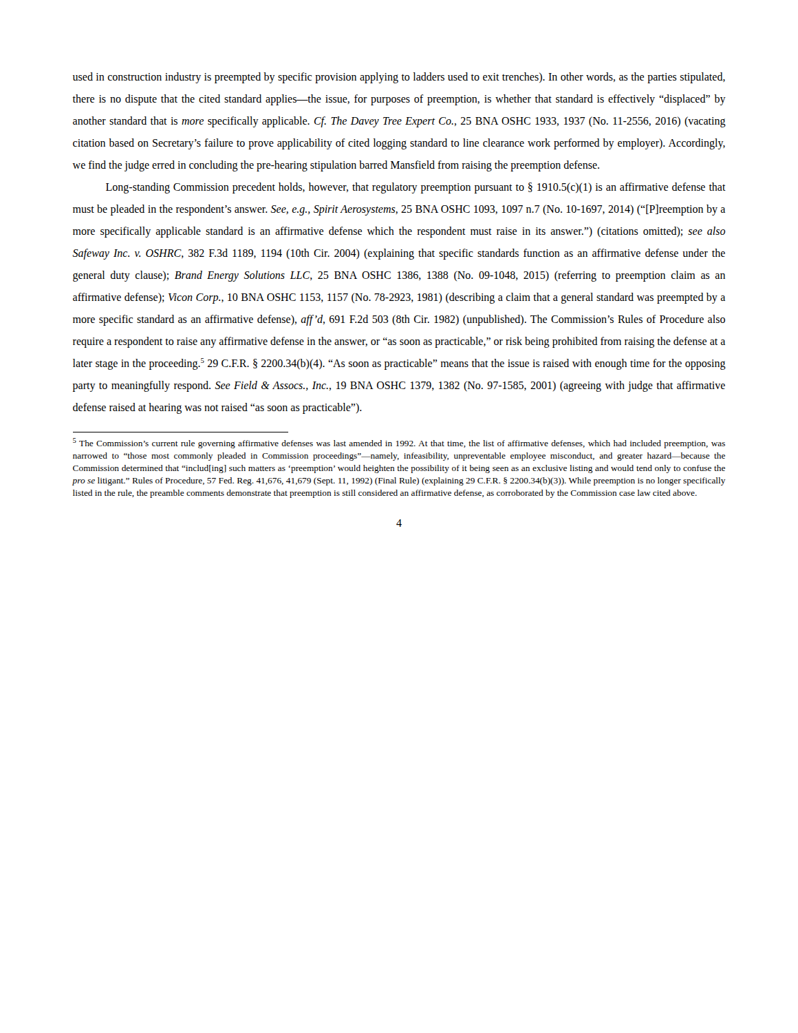used in construction industry is preempted by specific provision applying to ladders used to exit trenches). In other words, as the parties stipulated, there is no dispute that the cited standard applies—the issue, for purposes of preemption, is whether that standard is effectively “displaced” by another standard that is more specifically applicable. Cf. The Davey Tree Expert Co., 25 BNA OSHC 1933, 1937 (No. 11-2556, 2016) (vacating citation based on Secretary’s failure to prove applicability of cited logging standard to line clearance work performed by employer). Accordingly, we find the judge erred in concluding the pre-hearing stipulation barred Mansfield from raising the preemption defense.
Long-standing Commission precedent holds, however, that regulatory preemption pursuant to § 1910.5(c)(1) is an affirmative defense that must be pleaded in the respondent’s answer. See, e.g., Spirit Aerosystems, 25 BNA OSHC 1093, 1097 n.7 (No. 10-1697, 2014) (“[P]reemption by a more specifically applicable standard is an affirmative defense which the respondent must raise in its answer.”) (citations omitted); see also Safeway Inc. v. OSHRC, 382 F.3d 1189, 1194 (10th Cir. 2004) (explaining that specific standards function as an affirmative defense under the general duty clause); Brand Energy Solutions LLC, 25 BNA OSHC 1386, 1388 (No. 09-1048, 2015) (referring to preemption claim as an affirmative defense); Vicon Corp., 10 BNA OSHC 1153, 1157 (No. 78-2923, 1981) (describing a claim that a general standard was preempted by a more specific standard as an affirmative defense), aff’d, 691 F.2d 503 (8th Cir. 1982) (unpublished). The Commission’s Rules of Procedure also require a respondent to raise any affirmative defense in the answer, or “as soon as practicable,” or risk being prohibited from raising the defense at a later stage in the proceeding.5 29 C.F.R. § 2200.34(b)(4). “As soon as practicable” means that the issue is raised with enough time for the opposing party to meaningfully respond. See Field & Assocs., Inc., 19 BNA OSHC 1379, 1382 (No. 97-1585, 2001) (agreeing with judge that affirmative defense raised at hearing was not raised “as soon as practicable”).
5 The Commission’s current rule governing affirmative defenses was last amended in 1992. At that time, the list of affirmative defenses, which had included preemption, was narrowed to “those most commonly pleaded in Commission proceedings”—namely, infeasibility, unpreventable employee misconduct, and greater hazard—because the Commission determined that “includ[ing] such matters as ‘preemption’ would heighten the possibility of it being seen as an exclusive listing and would tend only to confuse the pro se litigant.” Rules of Procedure, 57 Fed. Reg. 41,676, 41,679 (Sept. 11, 1992) (Final Rule) (explaining 29 C.F.R. § 2200.34(b)(3)). While preemption is no longer specifically listed in the rule, the preamble comments demonstrate that preemption is still considered an affirmative defense, as corroborated by the Commission case law cited above.
4